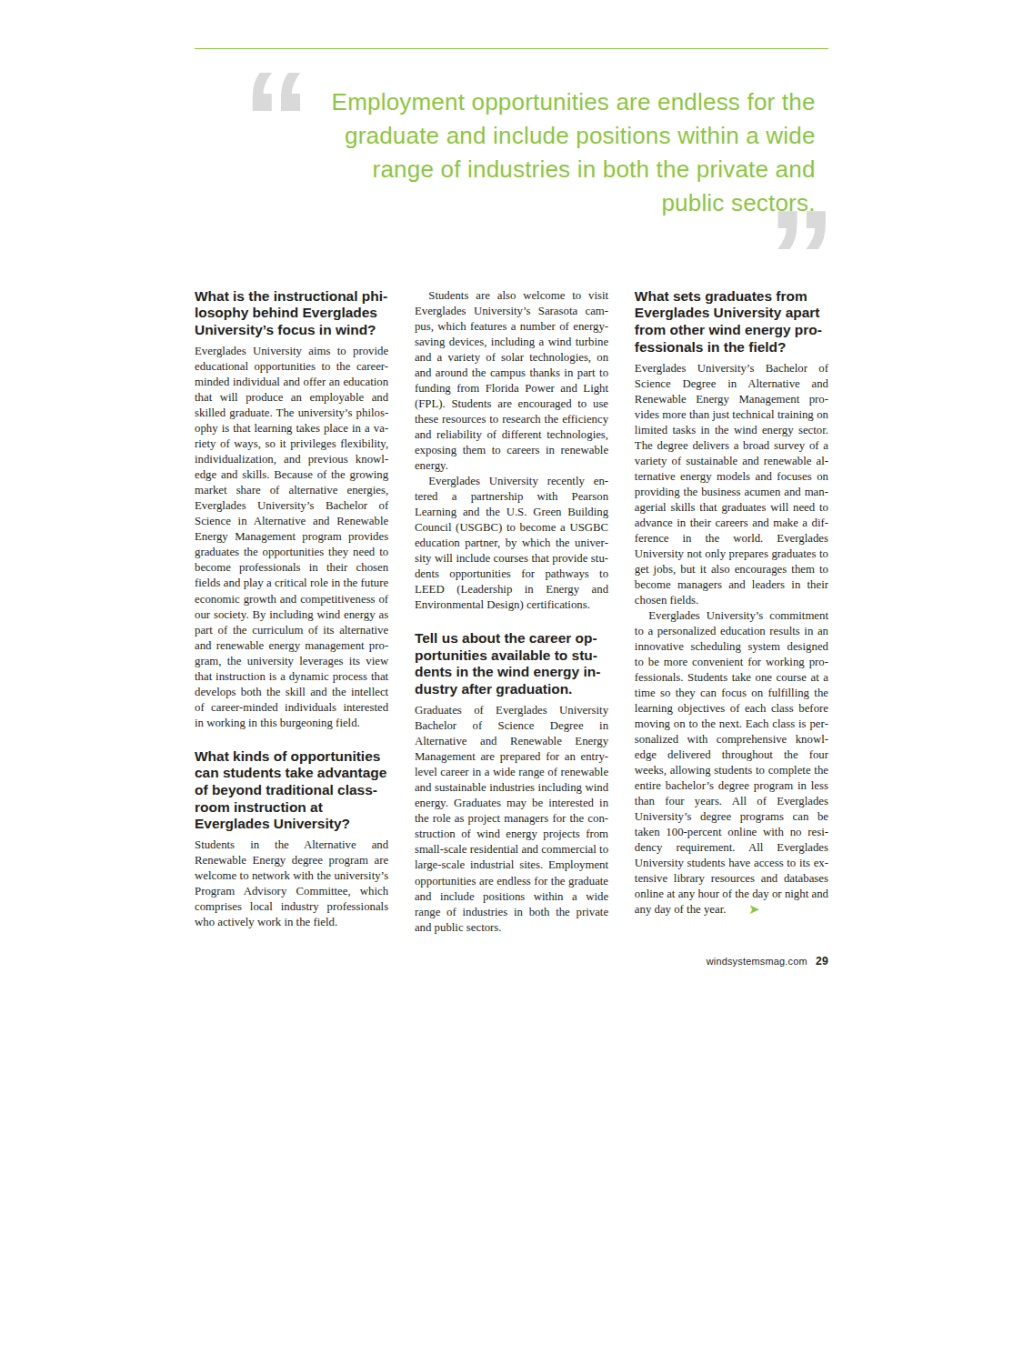“ Employment opportunities are endless for the graduate and include positions within a wide range of industries in both the private and public sectors. ”
What is the instructional philosophy behind Everglades University’s focus in wind?
Everglades University aims to provide educational opportunities to the career-minded individual and offer an education that will produce an employable and skilled graduate. The university’s philosophy is that learning takes place in a variety of ways, so it privileges flexibility, individualization, and previous knowledge and skills. Because of the growing market share of alternative energies, Everglades University’s Bachelor of Science in Alternative and Renewable Energy Management program provides graduates the opportunities they need to become professionals in their chosen fields and play a critical role in the future economic growth and competitiveness of our society. By including wind energy as part of the curriculum of its alternative and renewable energy management program, the university leverages its view that instruction is a dynamic process that develops both the skill and the intellect of career-minded individuals interested in working in this burgeoning field.
What kinds of opportunities can students take advantage of beyond traditional classroom instruction at Everglades University?
Students in the Alternative and Renewable Energy degree program are welcome to network with the university’s Program Advisory Committee, which comprises local industry professionals who actively work in the field.
Students are also welcome to visit Everglades University’s Sarasota campus, which features a number of energy-saving devices, including a wind turbine and a variety of solar technologies, on and around the campus thanks in part to funding from Florida Power and Light (FPL). Students are encouraged to use these resources to research the efficiency and reliability of different technologies, exposing them to careers in renewable energy.
Everglades University recently entered a partnership with Pearson Learning and the U.S. Green Building Council (USGBC) to become a USGBC education partner, by which the university will include courses that provide students opportunities for pathways to LEED (Leadership in Energy and Environmental Design) certifications.
Tell us about the career opportunities available to students in the wind energy industry after graduation.
Graduates of Everglades University Bachelor of Science Degree in Alternative and Renewable Energy Management are prepared for an entry-level career in a wide range of renewable and sustainable industries including wind energy. Graduates may be interested in the role as project managers for the construction of wind energy projects from small-scale residential and commercial to large-scale industrial sites. Employment opportunities are endless for the graduate and include positions within a wide range of industries in both the private and public sectors.
What sets graduates from Everglades University apart from other wind energy professionals in the field?
Everglades University’s Bachelor of Science Degree in Alternative and Renewable Energy Management provides more than just technical training on limited tasks in the wind energy sector. The degree delivers a broad survey of a variety of sustainable and renewable alternative energy models and focuses on providing the business acumen and managerial skills that graduates will need to advance in their careers and make a difference in the world. Everglades University not only prepares graduates to get jobs, but it also encourages them to become managers and leaders in their chosen fields.
Everglades University’s commitment to a personalized education results in an innovative scheduling system designed to be more convenient for working professionals. Students take one course at a time so they can focus on fulfilling the learning objectives of each class before moving on to the next. Each class is personalized with comprehensive knowledge delivered throughout the four weeks, allowing students to complete the entire bachelor’s degree program in less than four years. All of Everglades University’s degree programs can be taken 100-percent online with no residency requirement. All Everglades University students have access to its extensive library resources and databases online at any hour of the day or night and any day of the year. ➤
windsystemsmag.com 29